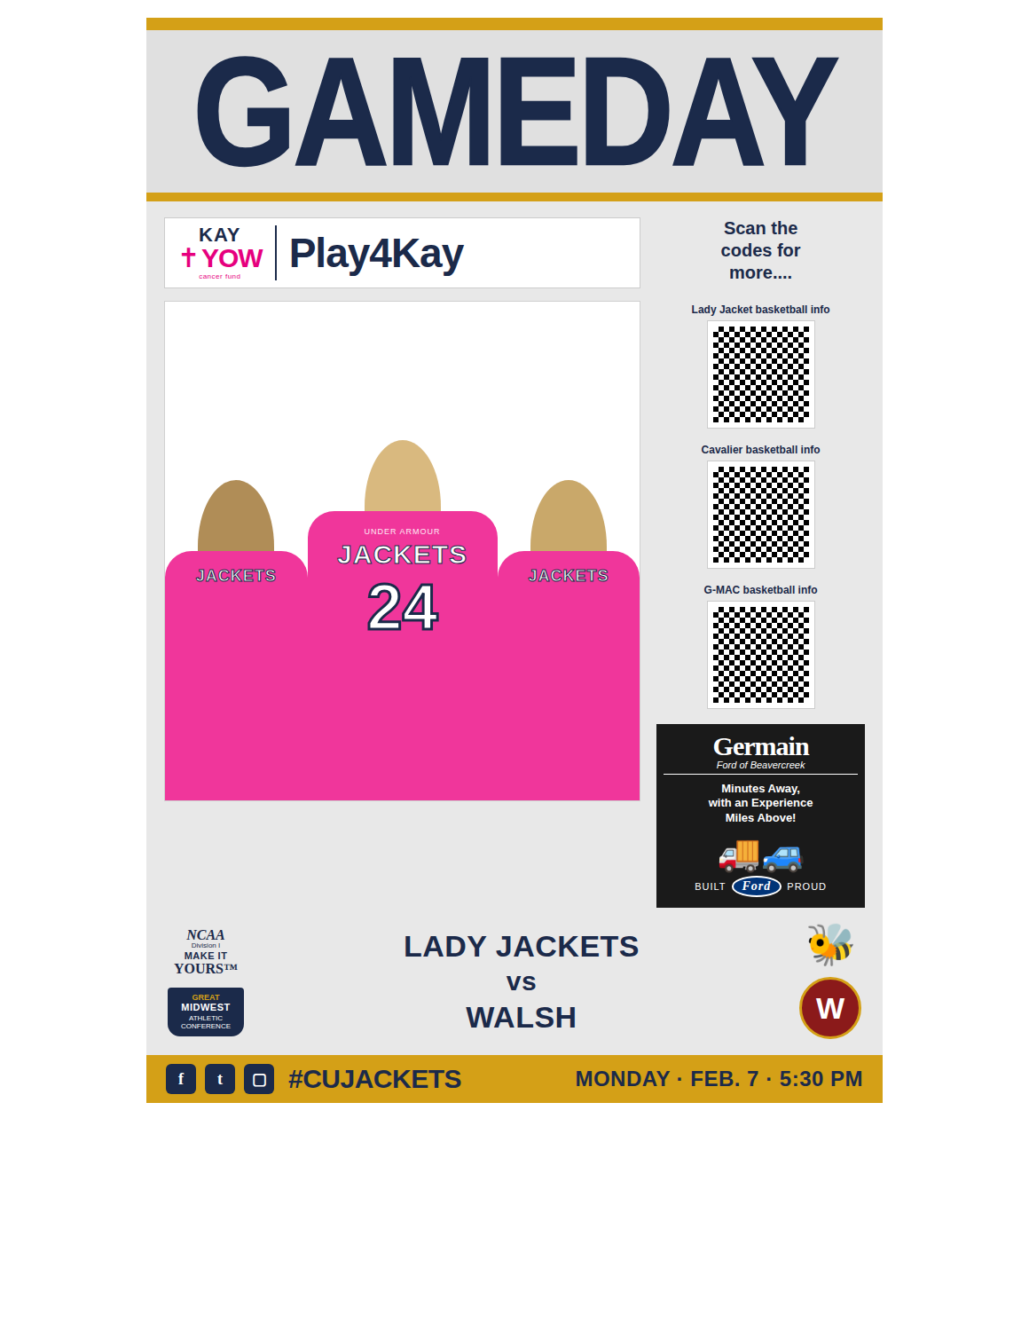GAMEDAY
KAY ✝YOW cancer fund
Play4Kay
JACKETS
UNDER ARMOUR JACKETS 24
JACKETS
Scan the
codes for
more....
Lady Jacket basketball info
Cavalier basketball info
G-MAC basketball info
Germain
Ford of Beavercreek
Minutes Away,
with an Experience
Miles Above!
🚚🚙
BUILT Ford PROUD
NCAA
Division I
MAKE IT
YOURS™
GREAT
MIDWEST
ATHLETIC CONFERENCE
LADY JACKETS
vs
WALSH
🐝
W
f t ▢ #CUJACKETS
MONDAY · FEB. 7 · 5:30 PM